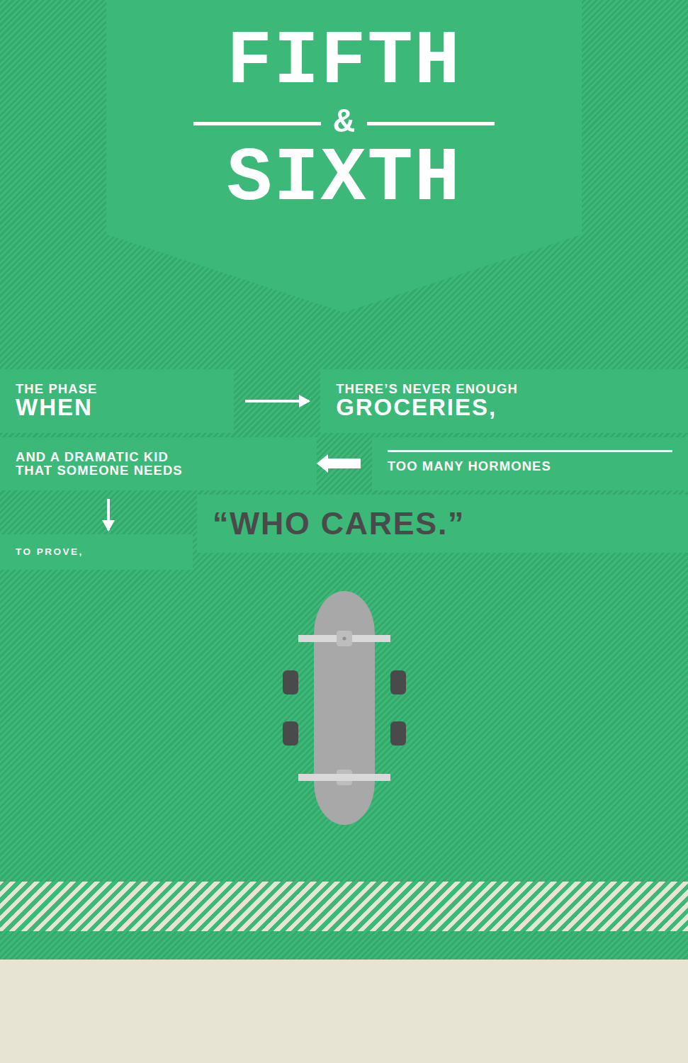Fifth
&
Sixth
The phase When
There’s never enough Groceries,
And a dramatic kid
that someone needs
Too many hormones
To prove,
“Who cares.”